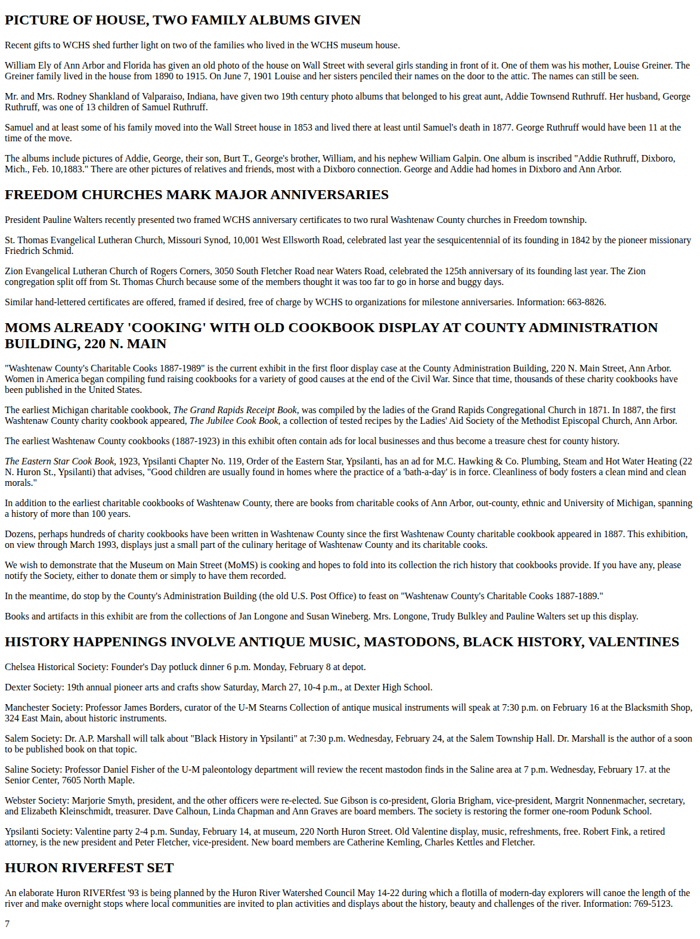PICTURE OF HOUSE, TWO FAMILY ALBUMS GIVEN
Recent gifts to WCHS shed further light on two of the families who lived in the WCHS museum house.
William Ely of Ann Arbor and Florida has given an old photo of the house on Wall Street with several girls standing in front of it. One of them was his mother, Louise Greiner. The Greiner family lived in the house from 1890 to 1915. On June 7, 1901 Louise and her sisters penciled their names on the door to the attic. The names can still be seen.
Mr. and Mrs. Rodney Shankland of Valparaiso, Indiana, have given two 19th century photo albums that belonged to his great aunt, Addie Townsend Ruthruff. Her husband, George Ruthruff, was one of 13 children of Samuel Ruthruff.
Samuel and at least some of his family moved into the Wall Street house in 1853 and lived there at least until Samuel's death in 1877. George Ruthruff would have been 11 at the time of the move.
The albums include pictures of Addie, George, their son, Burt T., George's brother, William, and his nephew William Galpin. One album is inscribed "Addie Ruthruff, Dixboro, Mich., Feb. 10,1883." There are other pictures of relatives and friends, most with a Dixboro connection. George and Addie had homes in Dixboro and Ann Arbor.
FREEDOM CHURCHES MARK MAJOR ANNIVERSARIES
President Pauline Walters recently presented two framed WCHS anniversary certificates to two rural Washtenaw County churches in Freedom township.
St. Thomas Evangelical Lutheran Church, Missouri Synod, 10,001 West Ellsworth Road, celebrated last year the sesquicentennial of its founding in 1842 by the pioneer missionary Friedrich Schmid.
Zion Evangelical Lutheran Church of Rogers Corners, 3050 South Fletcher Road near Waters Road, celebrated the 125th anniversary of its founding last year. The Zion congregation split off from St. Thomas Church because some of the members thought it was too far to go in horse and buggy days.
Similar hand-lettered certificates are offered, framed if desired, free of charge by WCHS to organizations for milestone anniversaries. Information: 663-8826.
MOMS ALREADY 'COOKING' WITH OLD COOKBOOK DISPLAY AT COUNTY ADMINISTRATION BUILDING, 220 N. MAIN
"Washtenaw County's Charitable Cooks 1887-1989" is the current exhibit in the first floor display case at the County Administration Building, 220 N. Main Street, Ann Arbor. Women in America began compiling fund raising cookbooks for a variety of good causes at the end of the Civil War. Since that time, thousands of these charity cookbooks have been published in the United States.
The earliest Michigan charitable cookbook, The Grand Rapids Receipt Book, was compiled by the ladies of the Grand Rapids Congregational Church in 1871. In 1887, the first Washtenaw County charity cookbook appeared, The Jubilee Cook Book, a collection of tested recipes by the Ladies' Aid Society of the Methodist Episcopal Church, Ann Arbor.
The earliest Washtenaw County cookbooks (1887-1923) in this exhibit often contain ads for local businesses and thus become a treasure chest for county history.
The Eastern Star Cook Book, 1923, Ypsilanti Chapter No. 119, Order of the Eastern Star, Ypsilanti, has an ad for M.C. Hawking & Co. Plumbing, Steam and Hot Water Heating (22 N. Huron St., Ypsilanti) that advises, "Good children are usually found in homes where the practice of a 'bath-a-day' is in force. Cleanliness of body fosters a clean mind and clean morals."
In addition to the earliest charitable cookbooks of Washtenaw County, there are books from charitable cooks of Ann Arbor, out-county, ethnic and University of Michigan, spanning a history of more than 100 years.
Dozens, perhaps hundreds of charity cookbooks have been written in Washtenaw County since the first Washtenaw County charitable cookbook appeared in 1887. This exhibition, on view through March 1993, displays just a small part of the culinary heritage of Washtenaw County and its charitable cooks.
We wish to demonstrate that the Museum on Main Street (MoMS) is cooking and hopes to fold into its collection the rich history that cookbooks provide. If you have any, please notify the Society, either to donate them or simply to have them recorded.
In the meantime, do stop by the County's Administration Building (the old U.S. Post Office) to feast on "Washtenaw County's Charitable Cooks 1887-1889."
Books and artifacts in this exhibit are from the collections of Jan Longone and Susan Wineberg. Mrs. Longone, Trudy Bulkley and Pauline Walters set up this display.
HISTORY HAPPENINGS INVOLVE ANTIQUE MUSIC, MASTODONS, BLACK HISTORY, VALENTINES
Chelsea Historical Society: Founder's Day potluck dinner 6 p.m. Monday, February 8 at depot.
Dexter Society: 19th annual pioneer arts and crafts show Saturday, March 27, 10-4 p.m., at Dexter High School.
Manchester Society: Professor James Borders, curator of the U-M Stearns Collection of antique musical instruments will speak at 7:30 p.m. on February 16 at the Blacksmith Shop, 324 East Main, about historic instruments.
Salem Society: Dr. A.P. Marshall will talk about "Black History in Ypsilanti" at 7:30 p.m. Wednesday, February 24, at the Salem Township Hall. Dr. Marshall is the author of a soon to be published book on that topic.
Saline Society: Professor Daniel Fisher of the U-M paleontology department will review the recent mastodon finds in the Saline area at 7 p.m. Wednesday, February 17. at the Senior Center, 7605 North Maple.
Webster Society: Marjorie Smyth, president, and the other officers were re-elected. Sue Gibson is co-president, Gloria Brigham, vice-president, Margrit Nonnenmacher, secretary, and Elizabeth Kleinschmidt, treasurer. Dave Calhoun, Linda Chapman and Ann Graves are board members. The society is restoring the former one-room Podunk School.
Ypsilanti Society: Valentine party 2-4 p.m. Sunday, February 14, at museum, 220 North Huron Street. Old Valentine display, music, refreshments, free. Robert Fink, a retired attorney, is the new president and Peter Fletcher, vice-president. New board members are Catherine Kemling, Charles Kettles and Fletcher.
HURON RIVERFEST SET
An elaborate Huron RIVERfest '93 is being planned by the Huron River Watershed Council May 14-22 during which a flotilla of modern-day explorers will canoe the length of the river and make overnight stops where local communities are invited to plan activities and displays about the history, beauty and challenges of the river. Information: 769-5123.
7